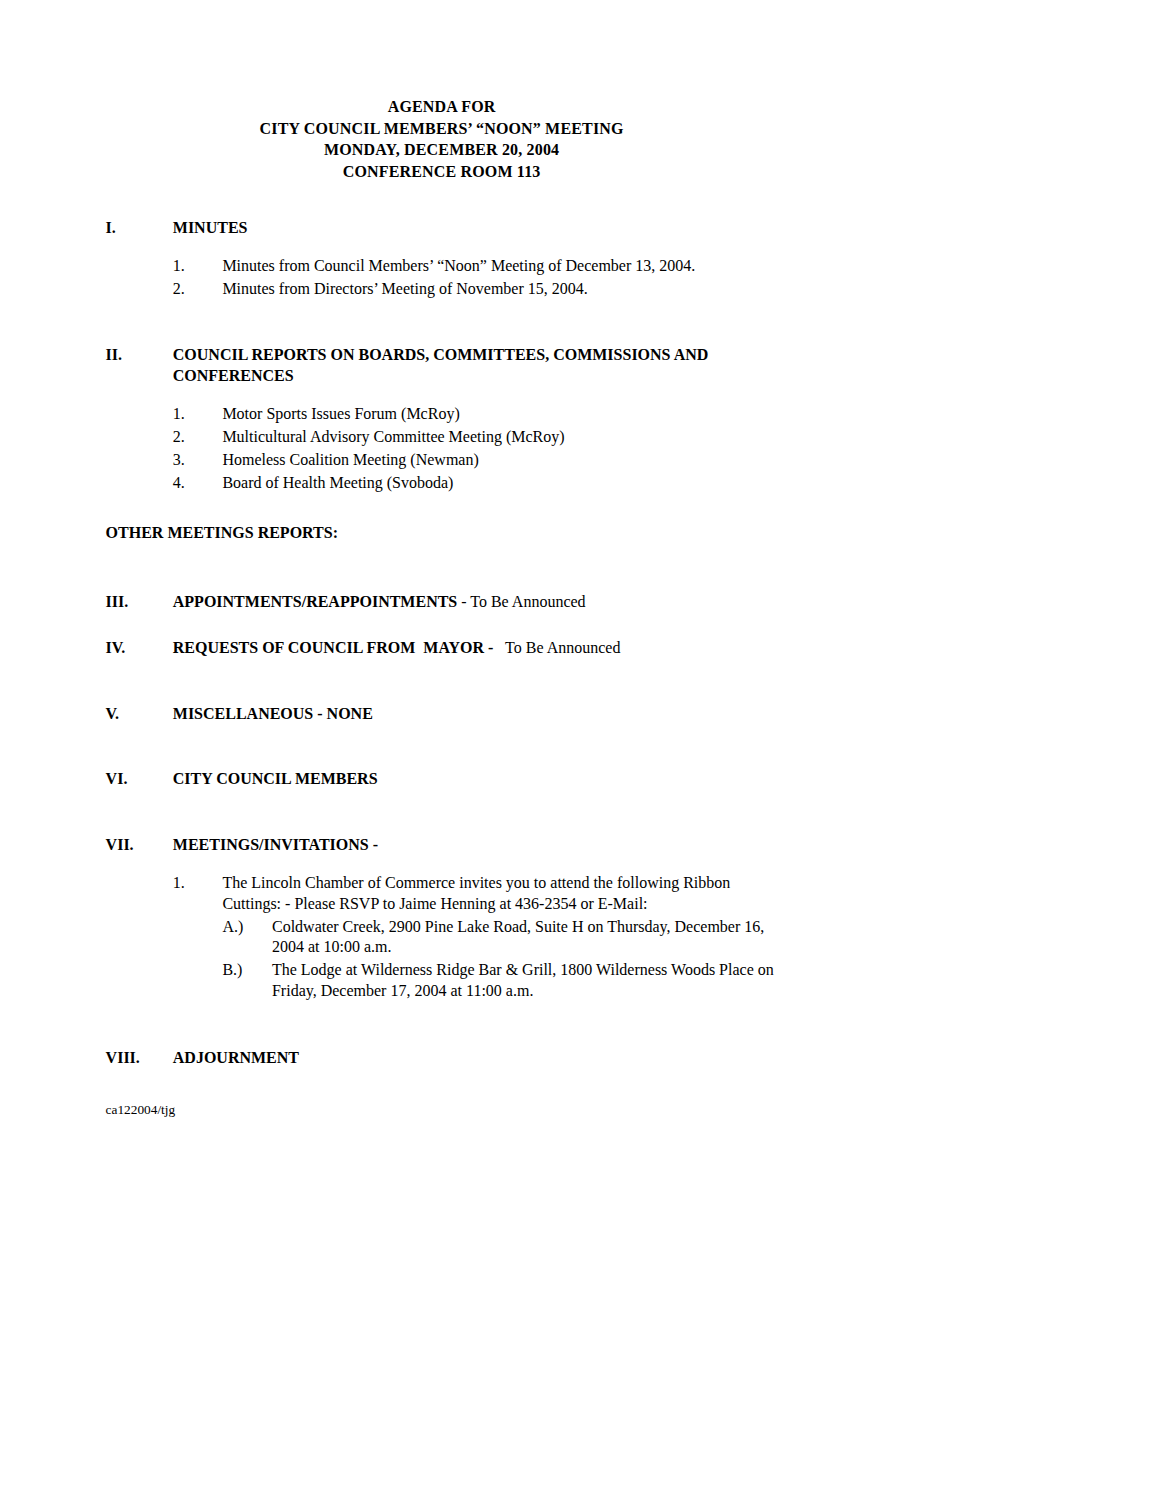AGENDA FOR
CITY COUNCIL MEMBERS’ “NOON” MEETING
MONDAY, DECEMBER 20, 2004
CONFERENCE ROOM 113
I. MINUTES
1. Minutes from Council Members’ “Noon” Meeting of December 13, 2004.
2. Minutes from Directors’ Meeting of November 15, 2004.
II. COUNCIL REPORTS ON BOARDS, COMMITTEES, COMMISSIONS AND CONFERENCES
1. Motor Sports Issues Forum (McRoy)
2. Multicultural Advisory Committee Meeting (McRoy)
3. Homeless Coalition Meeting (Newman)
4. Board of Health Meeting (Svoboda)
OTHER MEETINGS REPORTS:
III. APPOINTMENTS/REAPPOINTMENTS - To Be Announced
IV. REQUESTS OF COUNCIL FROM MAYOR - To Be Announced
V. MISCELLANEOUS - NONE
VI. CITY COUNCIL MEMBERS
VII. MEETINGS/INVITATIONS -
1. The Lincoln Chamber of Commerce invites you to attend the following Ribbon Cuttings: - Please RSVP to Jaime Henning at 436-2354 or E-Mail:
A.) Coldwater Creek, 2900 Pine Lake Road, Suite H on Thursday, December 16, 2004 at 10:00 a.m.
B.) The Lodge at Wilderness Ridge Bar & Grill, 1800 Wilderness Woods Place on Friday, December 17, 2004 at 11:00 a.m.
VIII. ADJOURNMENT
ca122004/tjg